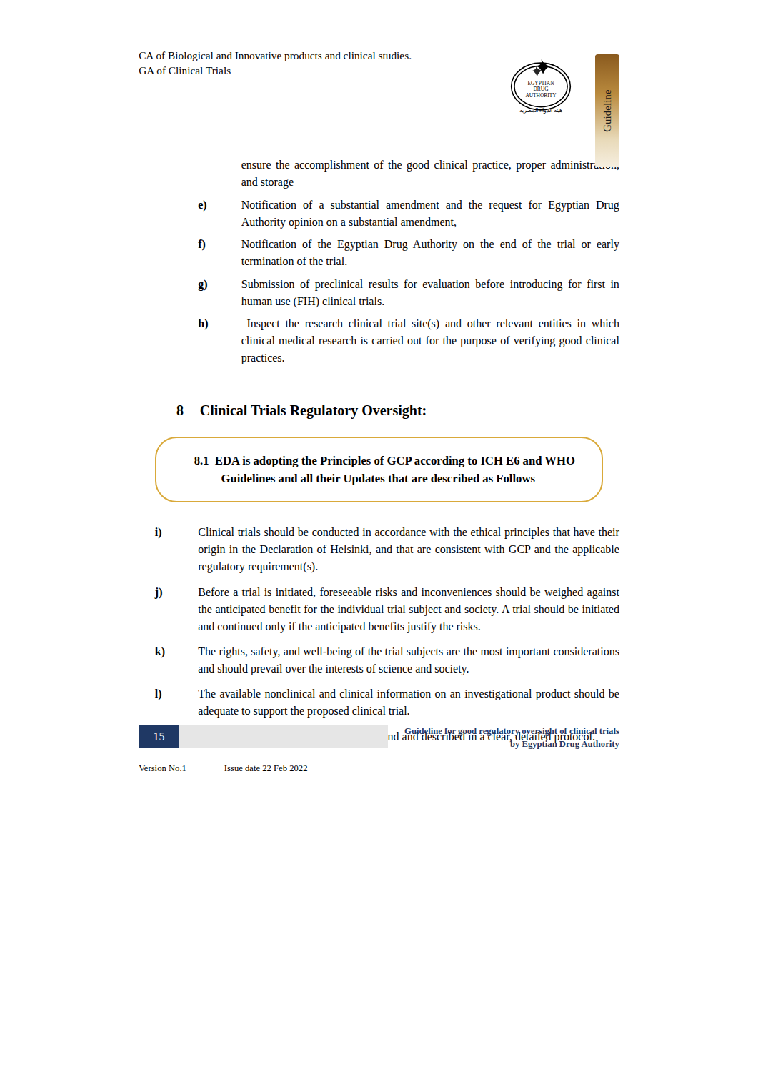CA of Biological and Innovative products and clinical studies.
GA of Clinical Trials
Guideline
ensure the accomplishment of the good clinical practice, proper administration, and storage
e) Notification of a substantial amendment and the request for Egyptian Drug Authority opinion on a substantial amendment,
f) Notification of the Egyptian Drug Authority on the end of the trial or early termination of the trial.
g) Submission of preclinical results for evaluation before introducing for first in human use (FIH) clinical trials.
h) Inspect the research clinical trial site(s) and other relevant entities in which clinical medical research is carried out for the purpose of verifying good clinical practices.
8 Clinical Trials Regulatory Oversight:
8.1 EDA is adopting the Principles of GCP according to ICH E6 and WHO
Guidelines and all their Updates that are described as Follows
i) Clinical trials should be conducted in accordance with the ethical principles that have their origin in the Declaration of Helsinki, and that are consistent with GCP and the applicable regulatory requirement(s).
j) Before a trial is initiated, foreseeable risks and inconveniences should be weighed against the anticipated benefit for the individual trial subject and society. A trial should be initiated and continued only if the anticipated benefits justify the risks.
k) The rights, safety, and well-being of the trial subjects are the most important considerations and should prevail over the interests of science and society.
l) The available nonclinical and clinical information on an investigational product should be adequate to support the proposed clinical trial.
m) Clinical trials should be scientifically sound and described in a clear, detailed protocol.
15
Guideline for good regulatory oversight of clinical trials
by Egyptian Drug Authority
Version No.1 Issue date 22 Feb 2022